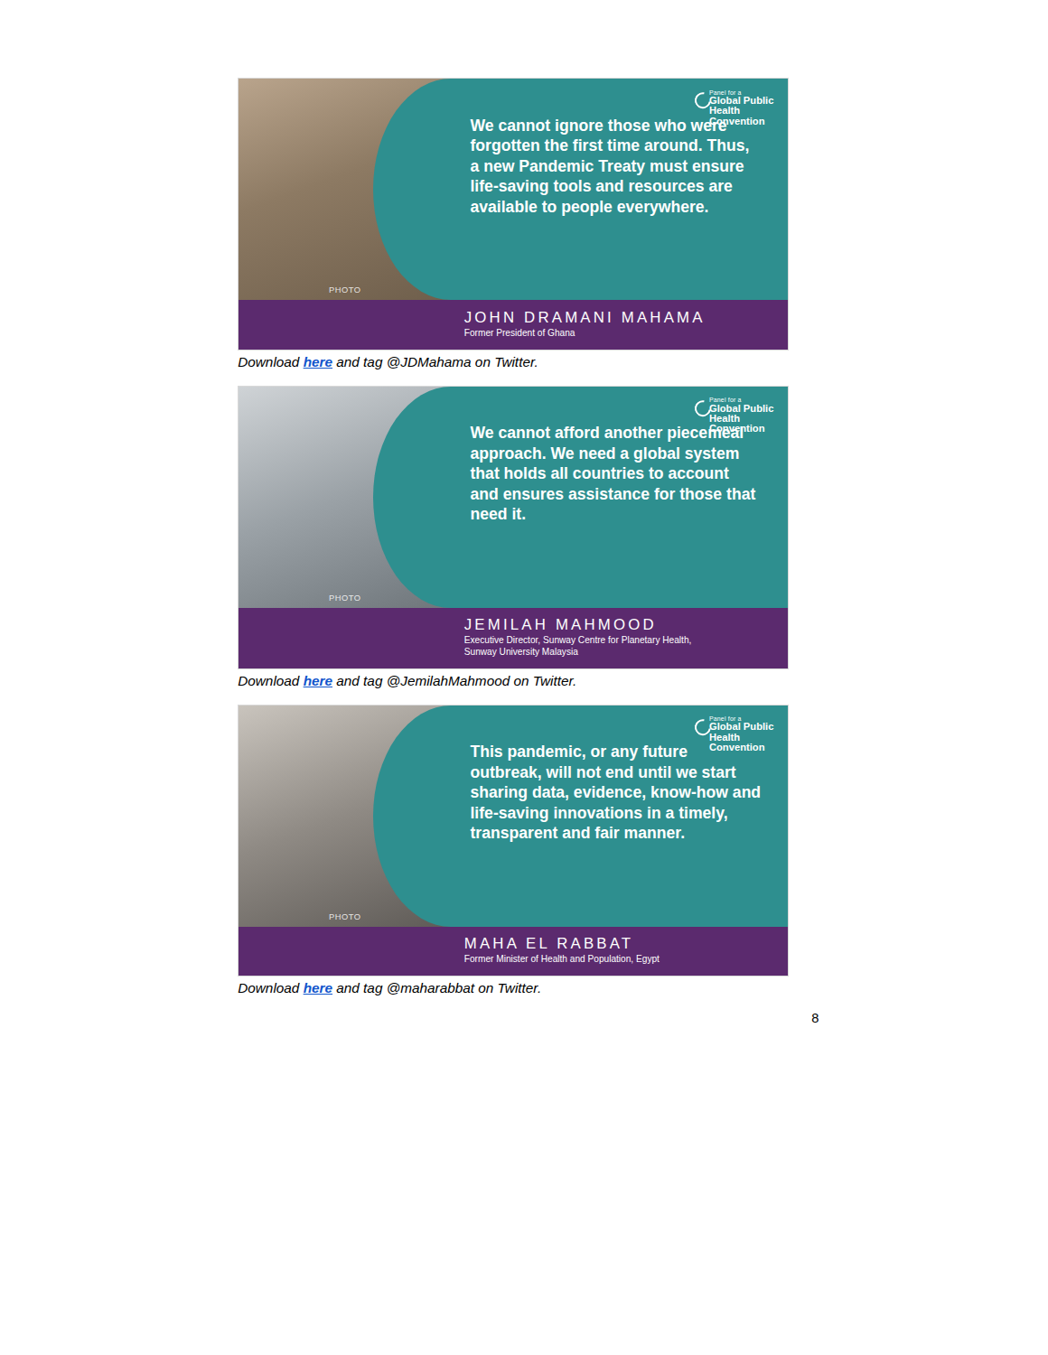Photo
Panel for a Global Public Health Convention
We cannot ignore those who were forgotten the first time around. Thus, a new Pandemic Treaty must ensure life-saving tools and resources are available to people everywhere.
JOHN DRAMANI MAHAMA
Former President of Ghana
Download here and tag @JDMahama on Twitter.
Photo
Panel for a Global Public Health Convention
We cannot afford another piecemeal approach. We need a global system that holds all countries to account and ensures assistance for those that need it.
JEMILAH MAHMOOD
Executive Director, Sunway Centre for Planetary Health,
Sunway University Malaysia
Download here and tag @JemilahMahmood on Twitter.
Photo
Panel for a Global Public Health Convention
This pandemic, or any future outbreak, will not end until we start sharing data, evidence, know-how and life-saving innovations in a timely, transparent and fair manner.
MAHA EL RABBAT
Former Minister of Health and Population, Egypt
Download here and tag @maharabbat on Twitter.
8